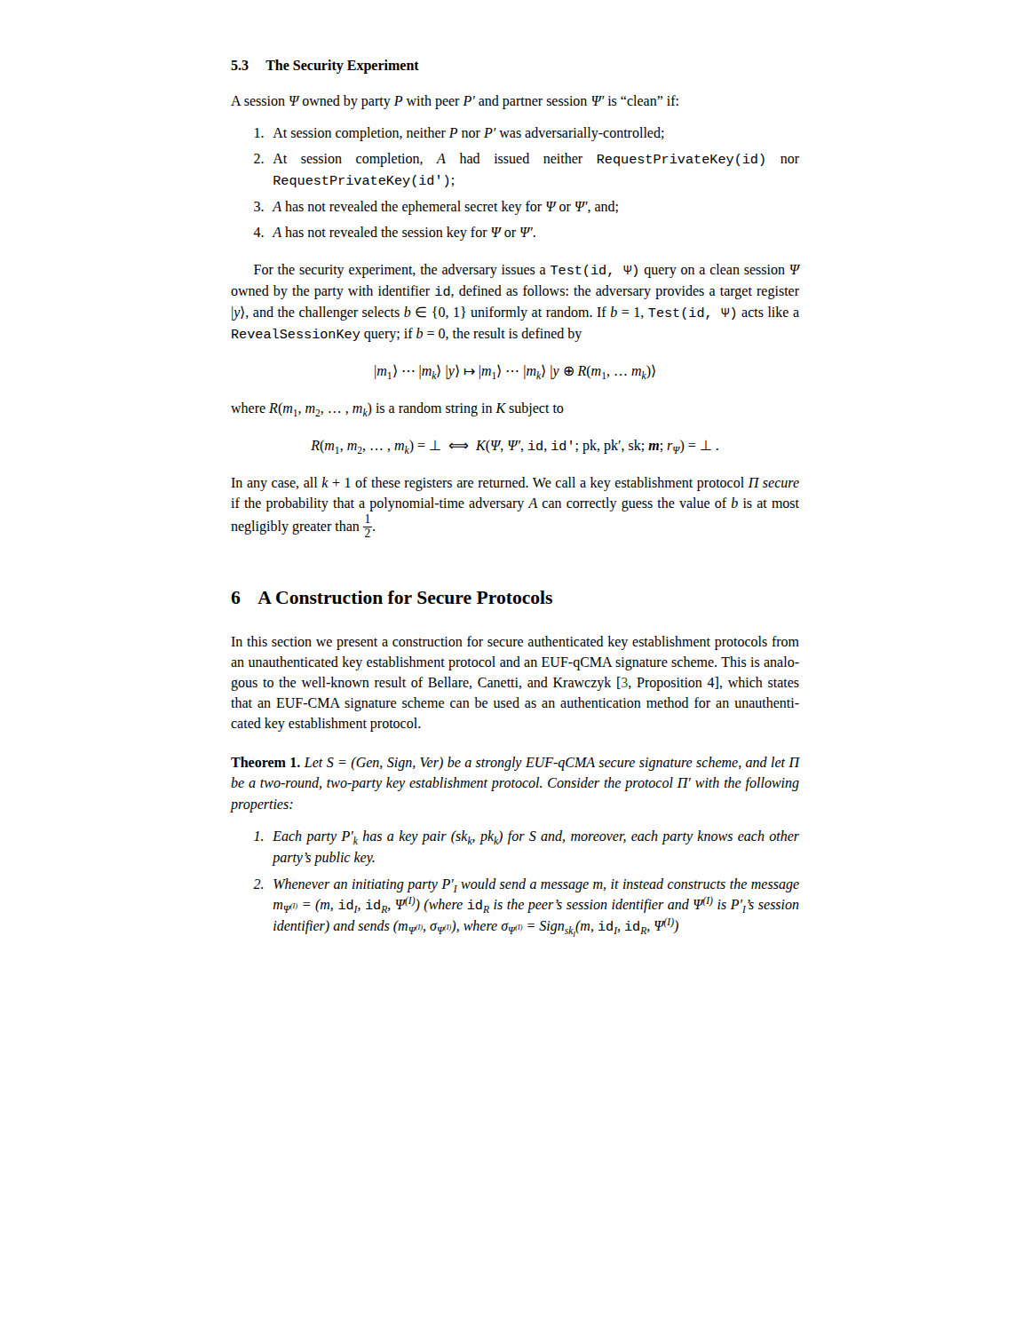5.3 The Security Experiment
A session Ψ owned by party P with peer P′ and partner session Ψ′ is “clean” if:
At session completion, neither P nor P′ was adversarially-controlled;
At session completion, A had issued neither RequestPrivateKey(id) nor RequestPrivateKey(id′);
A has not revealed the ephemeral secret key for Ψ or Ψ′, and;
A has not revealed the session key for Ψ or Ψ′.
For the security experiment, the adversary issues a Test(id, Ψ) query on a clean session Ψ owned by the party with identifier id, defined as follows: the adversary provides a target register |y⟩, and the challenger selects b ∈ {0, 1} uniformly at random. If b = 1, Test(id, Ψ) acts like a RevealSessionKey query; if b = 0, the result is defined by
|m1⟩ ⋯ |mk⟩ |y⟩ ↦ |m1⟩ ⋯ |mk⟩ |y ⊕ R(m1, … mk)⟩
where R(m1, m2, … , mk) is a random string in K subject to
R(m1, m2, … , mk) = ⊥ ⟺ K(Ψ, Ψ′, id, id′; pk, pk′, sk; m; rΨ) = ⊥ .
In any case, all k + 1 of these registers are returned. We call a key establishment protocol Π secure if the probability that a polynomial-time adversary A can correctly guess the value of b is at most negligibly greater than 12.
6 A Construction for Secure Protocols
In this section we present a construction for secure authenticated key establishment protocols from an unauthenticated key establishment protocol and an EUF-qCMA signature scheme. This is analogous to the well-known result of Bellare, Canetti, and Krawczyk [3, Proposition 4], which states that an EUF-CMA signature scheme can be used as an authentication method for an unauthenticated key establishment protocol.
Theorem 1. Let S = (Gen, Sign, Ver) be a strongly EUF-qCMA secure signature scheme, and let Π be a two-round, two-party key establishment protocol. Consider the protocol Π′ with the following properties:
Each party P′k has a key pair (skk, pkk) for S and, moreover, each party knows each other party’s public key.
Whenever an initiating party P′I would send a message m, it instead constructs the message mΨ(I) = (m, idI, idR, Ψ(I)) (where idR is the peer’s session identifier and Ψ(I) is P′I’s session identifier) and sends (mΨ(I), σΨ(I)), where σΨ(I) = SignskI(m, idI, idR, Ψ(I))